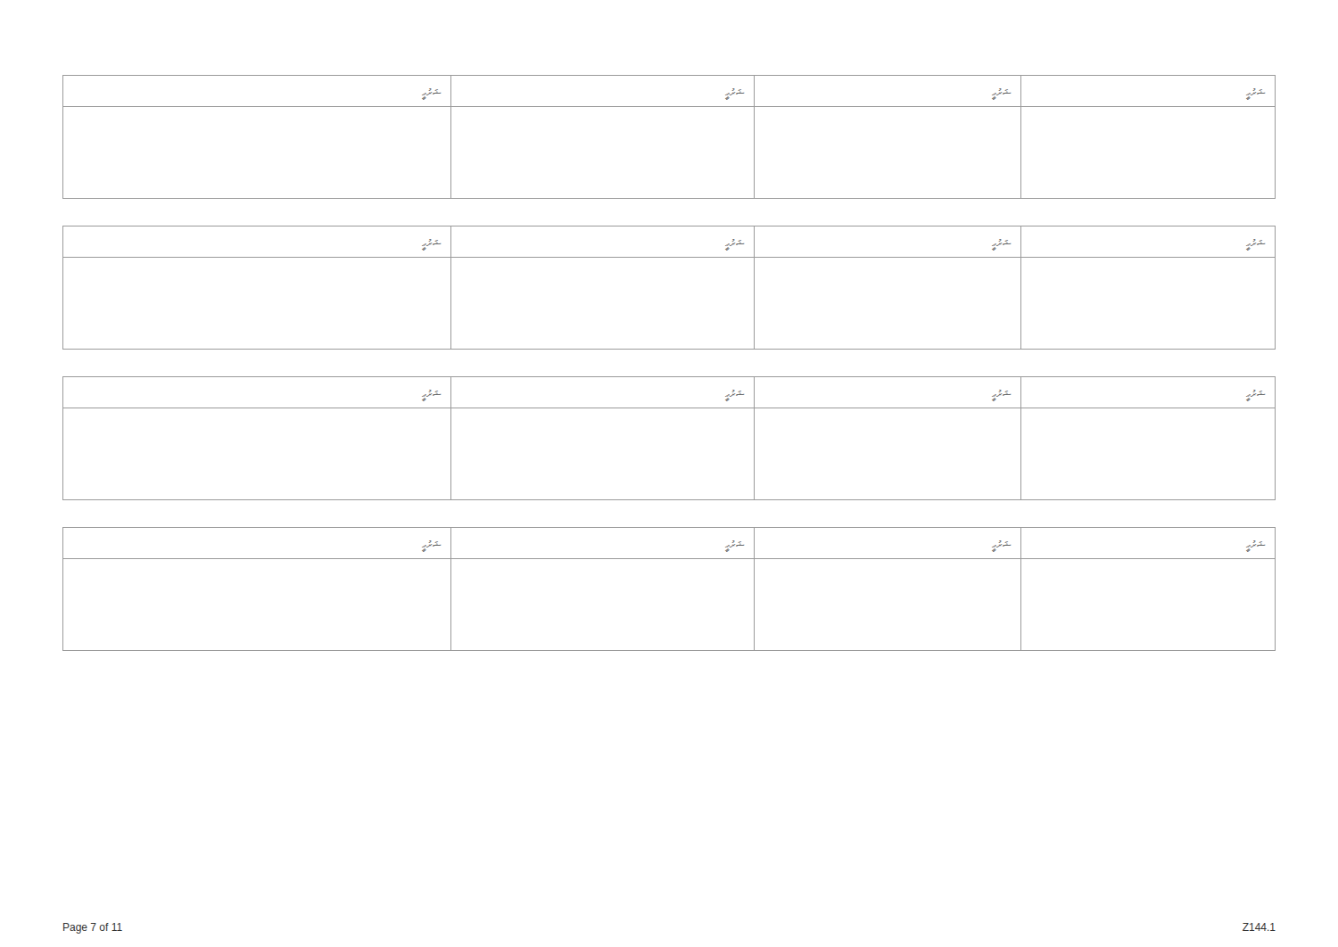| ޝަރުޢީ | ޝަރުޢީ | ޝަރުޢީ | ޝަރުޢީ |
| --- | --- | --- | --- |
| ޝަރުޢީ | ޝަރުޢީ | ޝަރުޢީ | ޝަރުޢީ |
| --- | --- | --- | --- |
| ޝަރުޢީ | ޝަރުޢީ | ޝަރުޢީ | ޝަރުޢީ |
| --- | --- | --- | --- |
| ޝަރުޢީ | ޝަރުޢީ | ޝަރުޢީ | ޝަރުޢީ |
| --- | --- | --- | --- |
Page 7 of 11
Z144.1